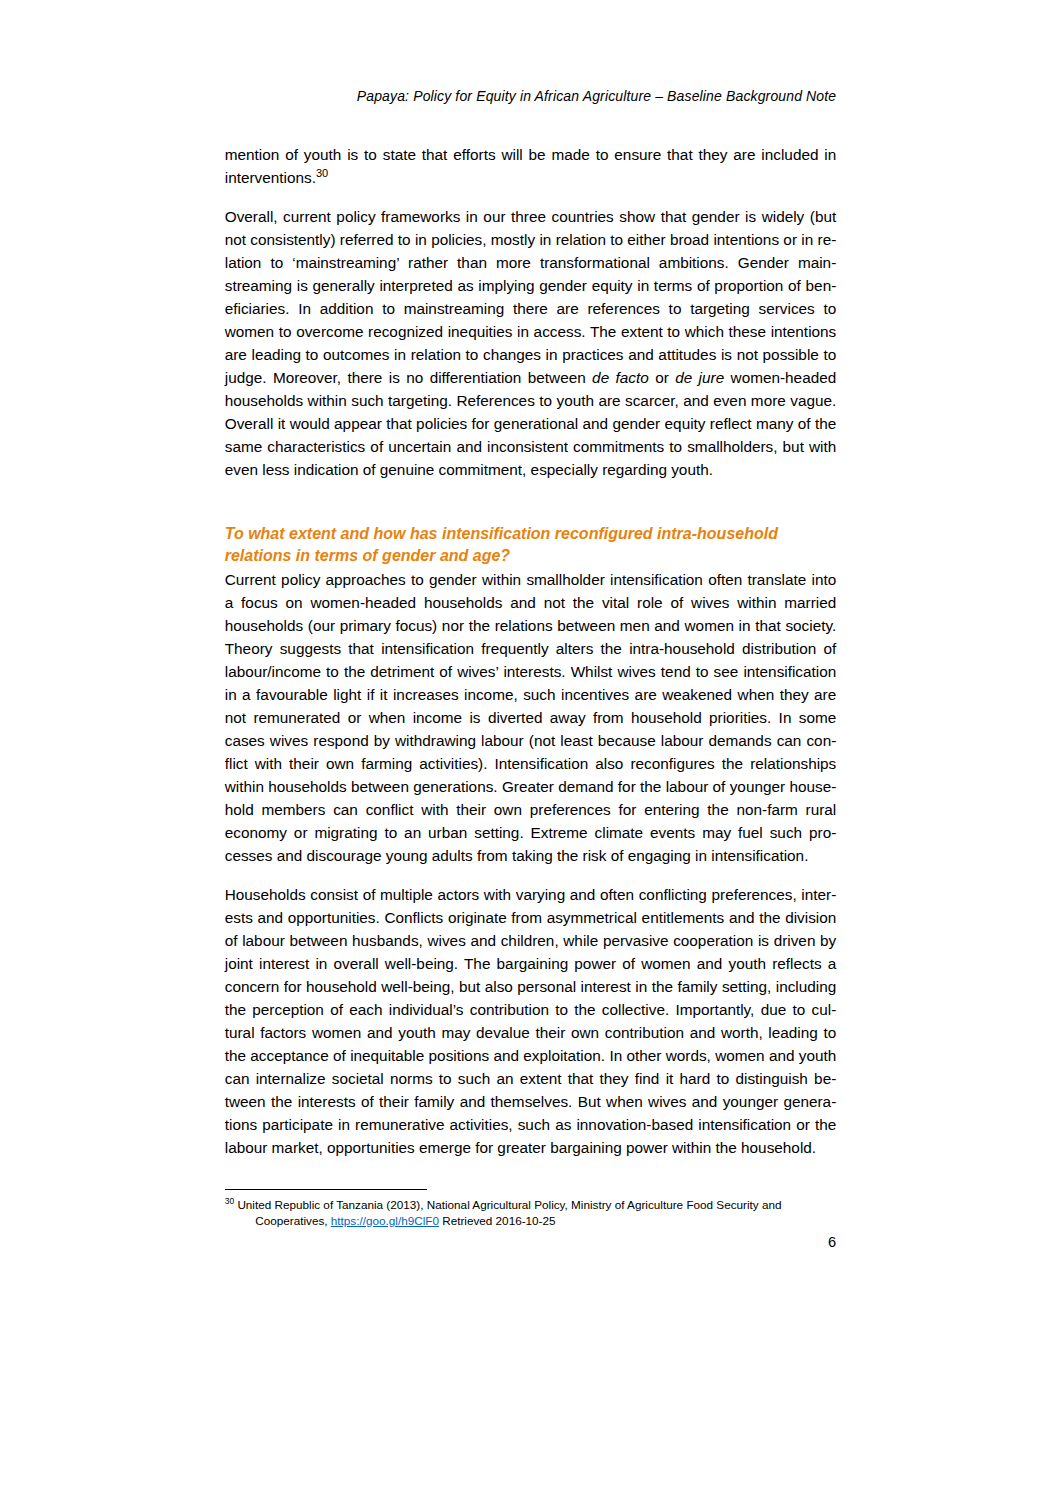Papaya: Policy for Equity in African Agriculture – Baseline Background Note
mention of youth is to state that efforts will be made to ensure that they are included in interventions.30
Overall, current policy frameworks in our three countries show that gender is widely (but not consistently) referred to in policies, mostly in relation to either broad intentions or in relation to ‘mainstreaming’ rather than more transformational ambitions. Gender mainstreaming is generally interpreted as implying gender equity in terms of proportion of beneficiaries. In addition to mainstreaming there are references to targeting services to women to overcome recognized inequities in access. The extent to which these intentions are leading to outcomes in relation to changes in practices and attitudes is not possible to judge. Moreover, there is no differentiation between de facto or de jure women-headed households within such targeting. References to youth are scarcer, and even more vague. Overall it would appear that policies for generational and gender equity reflect many of the same characteristics of uncertain and inconsistent commitments to smallholders, but with even less indication of genuine commitment, especially regarding youth.
To what extent and how has intensification reconfigured intra-household relations in terms of gender and age?
Current policy approaches to gender within smallholder intensification often translate into a focus on women-headed households and not the vital role of wives within married households (our primary focus) nor the relations between men and women in that society. Theory suggests that intensification frequently alters the intra-household distribution of labour/income to the detriment of wives’ interests. Whilst wives tend to see intensification in a favourable light if it increases income, such incentives are weakened when they are not remunerated or when income is diverted away from household priorities. In some cases wives respond by withdrawing labour (not least because labour demands can conflict with their own farming activities). Intensification also reconfigures the relationships within households between generations. Greater demand for the labour of younger household members can conflict with their own preferences for entering the non-farm rural economy or migrating to an urban setting. Extreme climate events may fuel such processes and discourage young adults from taking the risk of engaging in intensification.
Households consist of multiple actors with varying and often conflicting preferences, interests and opportunities. Conflicts originate from asymmetrical entitlements and the division of labour between husbands, wives and children, while pervasive cooperation is driven by joint interest in overall well-being. The bargaining power of women and youth reflects a concern for household well-being, but also personal interest in the family setting, including the perception of each individual’s contribution to the collective. Importantly, due to cultural factors women and youth may devalue their own contribution and worth, leading to the acceptance of inequitable positions and exploitation. In other words, women and youth can internalize societal norms to such an extent that they find it hard to distinguish between the interests of their family and themselves. But when wives and younger generations participate in remunerative activities, such as innovation-based intensification or the labour market, opportunities emerge for greater bargaining power within the household.
30 United Republic of Tanzania (2013), National Agricultural Policy, Ministry of Agriculture Food Security and
Cooperatives, https://goo.gl/h9ClF0 Retrieved 2016-10-25
6